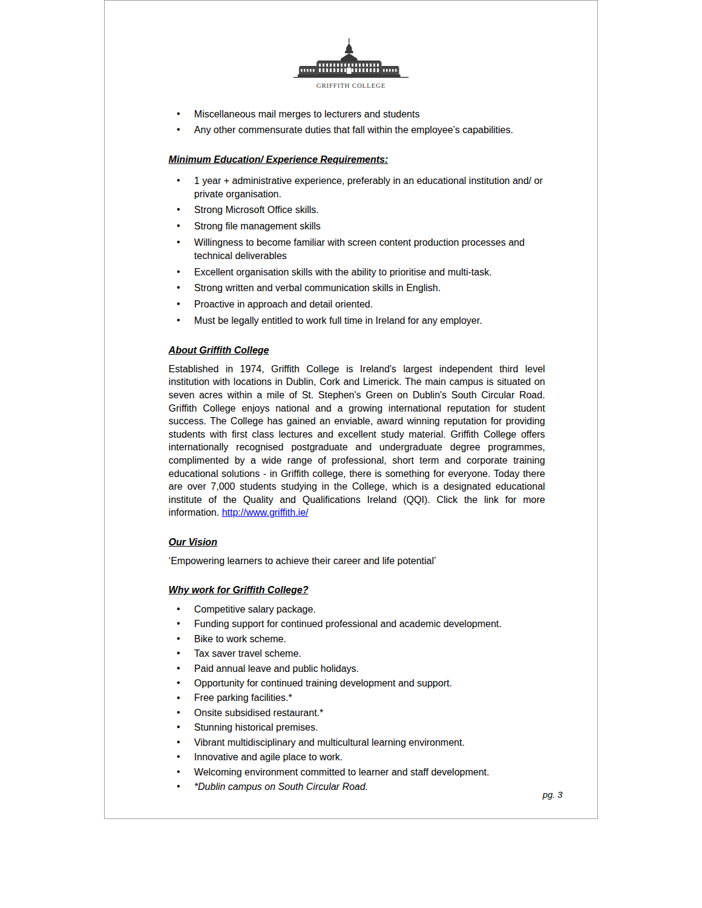GRIFFITH COLLEGE
Miscellaneous mail merges to lecturers and students
Any other commensurate duties that fall within the employee’s capabilities.
Minimum Education/ Experience Requirements:
1 year + administrative experience, preferably in an educational institution and/ or private organisation.
Strong Microsoft Office skills.
Strong file management skills
Willingness to become familiar with screen content production processes and technical deliverables
Excellent organisation skills with the ability to prioritise and multi-task.
Strong written and verbal communication skills in English.
Proactive in approach and detail oriented.
Must be legally entitled to work full time in Ireland for any employer.
About Griffith College
Established in 1974, Griffith College is Ireland's largest independent third level institution with locations in Dublin, Cork and Limerick. The main campus is situated on seven acres within a mile of St. Stephen's Green on Dublin's South Circular Road. Griffith College enjoys national and a growing international reputation for student success. The College has gained an enviable, award winning reputation for providing students with first class lectures and excellent study material. Griffith College offers internationally recognised postgraduate and undergraduate degree programmes, complimented by a wide range of professional, short term and corporate training educational solutions - in Griffith college, there is something for everyone. Today there are over 7,000 students studying in the College, which is a designated educational institute of the Quality and Qualifications Ireland (QQI). Click the link for more information. http://www.griffith.ie/
Our Vision
‘Empowering learners to achieve their career and life potential’
Why work for Griffith College?
Competitive salary package.
Funding support for continued professional and academic development.
Bike to work scheme.
Tax saver travel scheme.
Paid annual leave and public holidays.
Opportunity for continued training development and support.
Free parking facilities.*
Onsite subsidised restaurant.*
Stunning historical premises.
Vibrant multidisciplinary and multicultural learning environment.
Innovative and agile place to work.
Welcoming environment committed to learner and staff development.
*Dublin campus on South Circular Road.
pg. 3